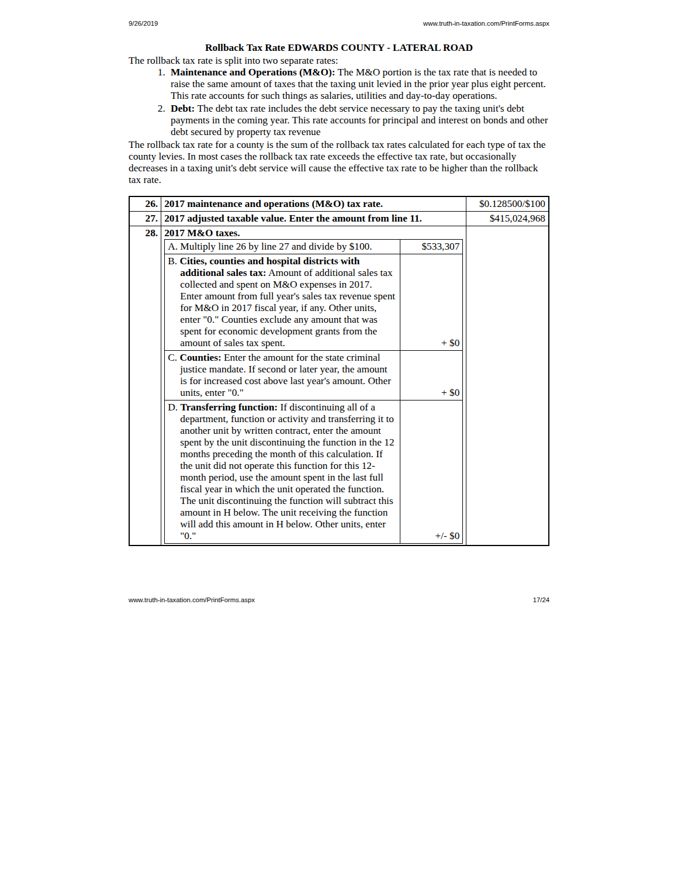9/26/2019 www.truth-in-taxation.com/PrintForms.aspx
Rollback Tax Rate EDWARDS COUNTY - LATERAL ROAD
The rollback tax rate is split into two separate rates:
Maintenance and Operations (M&O): The M&O portion is the tax rate that is needed to raise the same amount of taxes that the taxing unit levied in the prior year plus eight percent. This rate accounts for such things as salaries, utilities and day-to-day operations.
Debt: The debt tax rate includes the debt service necessary to pay the taxing unit's debt payments in the coming year. This rate accounts for principal and interest on bonds and other debt secured by property tax revenue
The rollback tax rate for a county is the sum of the rollback tax rates calculated for each type of tax the county levies. In most cases the rollback tax rate exceeds the effective tax rate, but occasionally decreases in a taxing unit's debt service will cause the effective tax rate to be higher than the rollback tax rate.
| 26. | 2017 maintenance and operations (M&O) tax rate. | $0.128500/$100 |
| 27. | 2017 adjusted taxable value. Enter the amount from line 11. | $415,024,968 |
| 28. | 2017 M&O taxes. / A. Multiply line 26 by line 27 and divide by $100. / $533,307 / / B. Cities, counties and hospital districts with additional sales tax: Amount of additional sales tax collected and spent on M&O expenses in 2017. Enter amount from full year's sales tax revenue spent for M&O in 2017 fiscal year, if any. Other units, enter "0." Counties exclude any amount that was spent for economic development grants from the amount of sales tax spent. / + $0 / / C. Counties: Enter the amount for the state criminal justice mandate. If second or later year, the amount is for increased cost above last year's amount. Other units, enter "0." / + $0 / / D. Transferring function: If discontinuing all of a department, function or activity and transferring it to another unit by written contract, enter the amount spent by the unit discontinuing the function in the 12 months preceding the month of this calculation. If the unit did not operate this function for this 12-month period, use the amount spent in the last full fiscal year in which the unit operated the function. The unit discontinuing the function will subtract this amount in H below. The unit receiving the function will add this amount in H below. Other units, enter "0." / +/- $0 / | |
www.truth-in-taxation.com/PrintForms.aspx 17/24